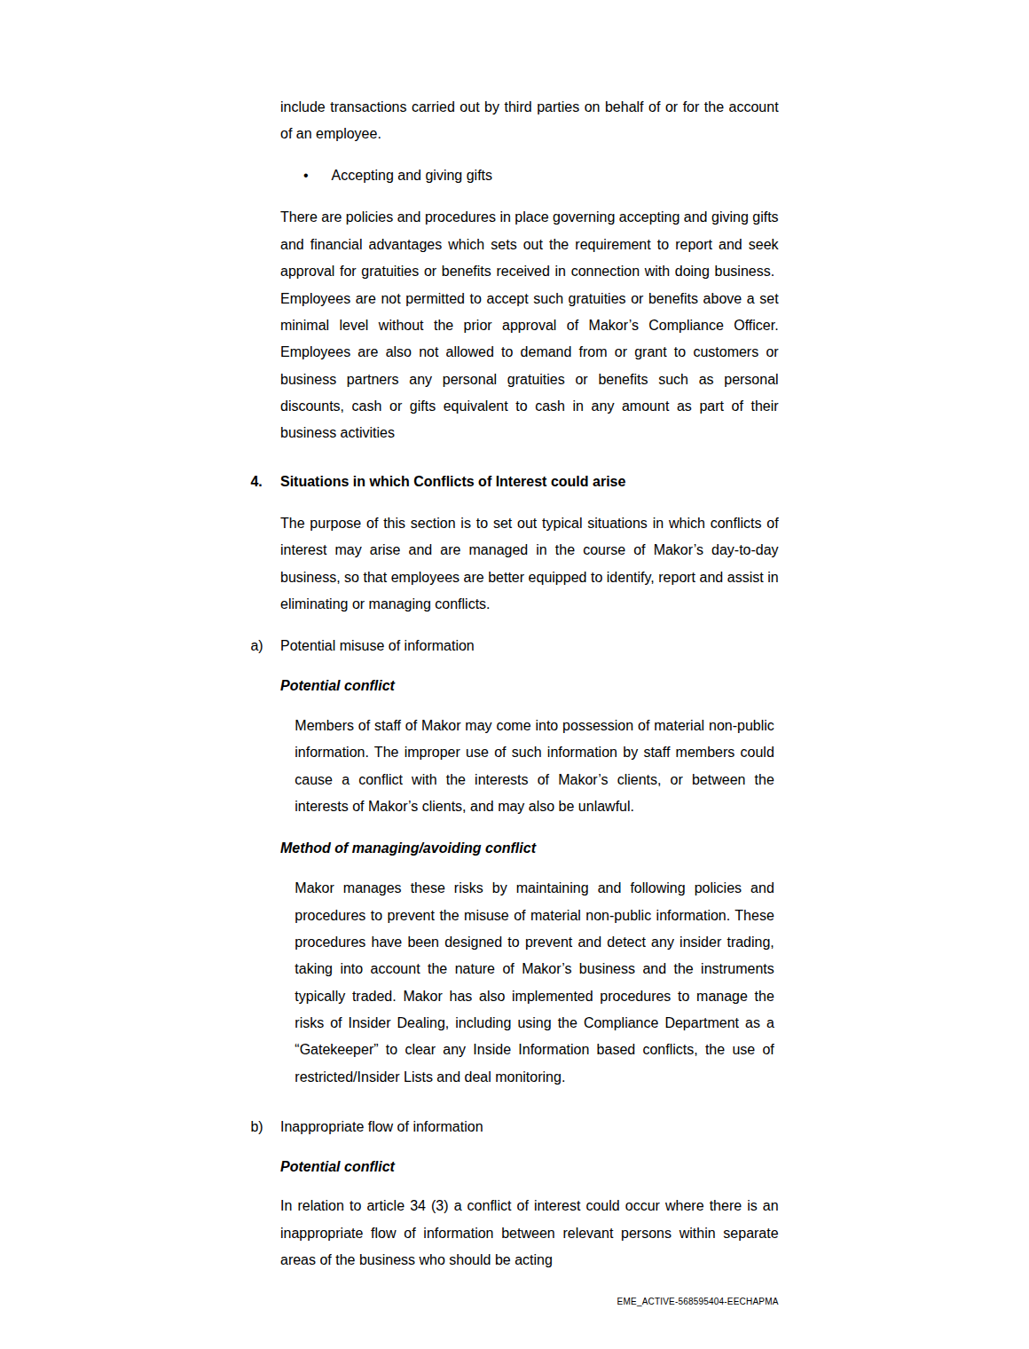include transactions carried out by third parties on behalf of or for the account of an employee.
Accepting and giving gifts
There are policies and procedures in place governing accepting and giving gifts and financial advantages which sets out the requirement to report and seek approval for gratuities or benefits received in connection with doing business. Employees are not permitted to accept such gratuities or benefits above a set minimal level without the prior approval of Makor’s Compliance Officer. Employees are also not allowed to demand from or grant to customers or business partners any personal gratuities or benefits such as personal discounts, cash or gifts equivalent to cash in any amount as part of their business activities
4. Situations in which Conflicts of Interest could arise
The purpose of this section is to set out typical situations in which conflicts of interest may arise and are managed in the course of Makor’s day-to-day business, so that employees are better equipped to identify, report and assist in eliminating or managing conflicts.
a) Potential misuse of information
Potential conflict
Members of staff of Makor may come into possession of material non-public information. The improper use of such information by staff members could cause a conflict with the interests of Makor’s clients, or between the interests of Makor’s clients, and may also be unlawful.
Method of managing/avoiding conflict
Makor manages these risks by maintaining and following policies and procedures to prevent the misuse of material non-public information. These procedures have been designed to prevent and detect any insider trading, taking into account the nature of Makor’s business and the instruments typically traded. Makor has also implemented procedures to manage the risks of Insider Dealing, including using the Compliance Department as a “Gatekeeper” to clear any Inside Information based conflicts, the use of restricted/Insider Lists and deal monitoring.
b) Inappropriate flow of information
Potential conflict
In relation to article 34 (3) a conflict of interest could occur where there is an inappropriate flow of information between relevant persons within separate areas of the business who should be acting
EME_ACTIVE-568595404-EECHAPMA